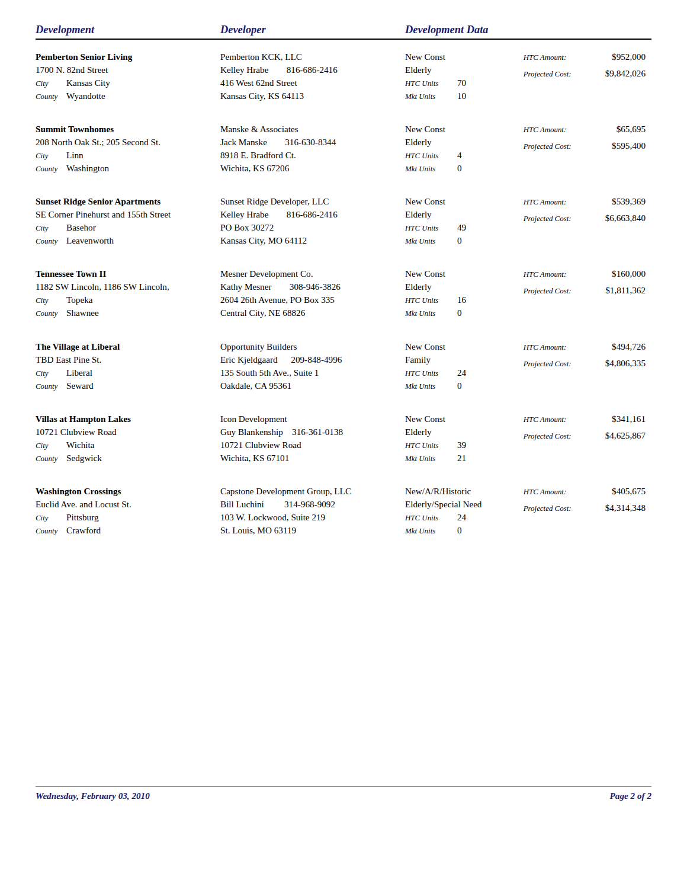Development
Developer
Development Data
Pemberton Senior Living
1700 N. 82nd Street
City Kansas City
County Wyandotte
Pemberton KCK, LLC
Kelley Hrabe 816-686-2416
416 West 62nd Street
Kansas City, KS 64113
New Const
Elderly
HTC Units 70
Mkt Units 10
HTC Amount:$952,000
Projected Cost:$9,842,026
Summit Townhomes
208 North Oak St.; 205 Second St.
City Linn
County Washington
Manske & Associates
Jack Manske 316-630-8344
8918 E. Bradford Ct.
Wichita, KS 67206
New Const
Elderly
HTC Units 4
Mkt Units 0
HTC Amount:$65,695
Projected Cost:$595,400
Sunset Ridge Senior Apartments
SE Corner Pinehurst and 155th Street
City Basehor
County Leavenworth
Sunset Ridge Developer, LLC
Kelley Hrabe 816-686-2416
PO Box 30272
Kansas City, MO 64112
New Const
Elderly
HTC Units 49
Mkt Units 0
HTC Amount:$539,369
Projected Cost:$6,663,840
Tennessee Town II
1182 SW Lincoln, 1186 SW Lincoln,
City Topeka
County Shawnee
Mesner Development Co.
Kathy Mesner 308-946-3826
2604 26th Avenue, PO Box 335
Central City, NE 68826
New Const
Elderly
HTC Units 16
Mkt Units 0
HTC Amount:$160,000
Projected Cost:$1,811,362
The Village at Liberal
TBD East Pine St.
City Liberal
County Seward
Opportunity Builders
Eric Kjeldgaard 209-848-4996
135 South 5th Ave., Suite 1
Oakdale, CA 95361
New Const
Family
HTC Units 24
Mkt Units 0
HTC Amount:$494,726
Projected Cost:$4,806,335
Villas at Hampton Lakes
10721 Clubview Road
City Wichita
County Sedgwick
Icon Development
Guy Blankenship 316-361-0138
10721 Clubview Road
Wichita, KS 67101
New Const
Elderly
HTC Units 39
Mkt Units 21
HTC Amount:$341,161
Projected Cost:$4,625,867
Washington Crossings
Euclid Ave. and Locust St.
City Pittsburg
County Crawford
Capstone Development Group, LLC
Bill Luchini 314-968-9092
103 W. Lockwood, Suite 219
St. Louis, MO 63119
New/A/R/Historic
Elderly/Special Need
HTC Units 24
Mkt Units 0
HTC Amount:$405,675
Projected Cost:$4,314,348
Wednesday, February 03, 2010
Page 2 of 2